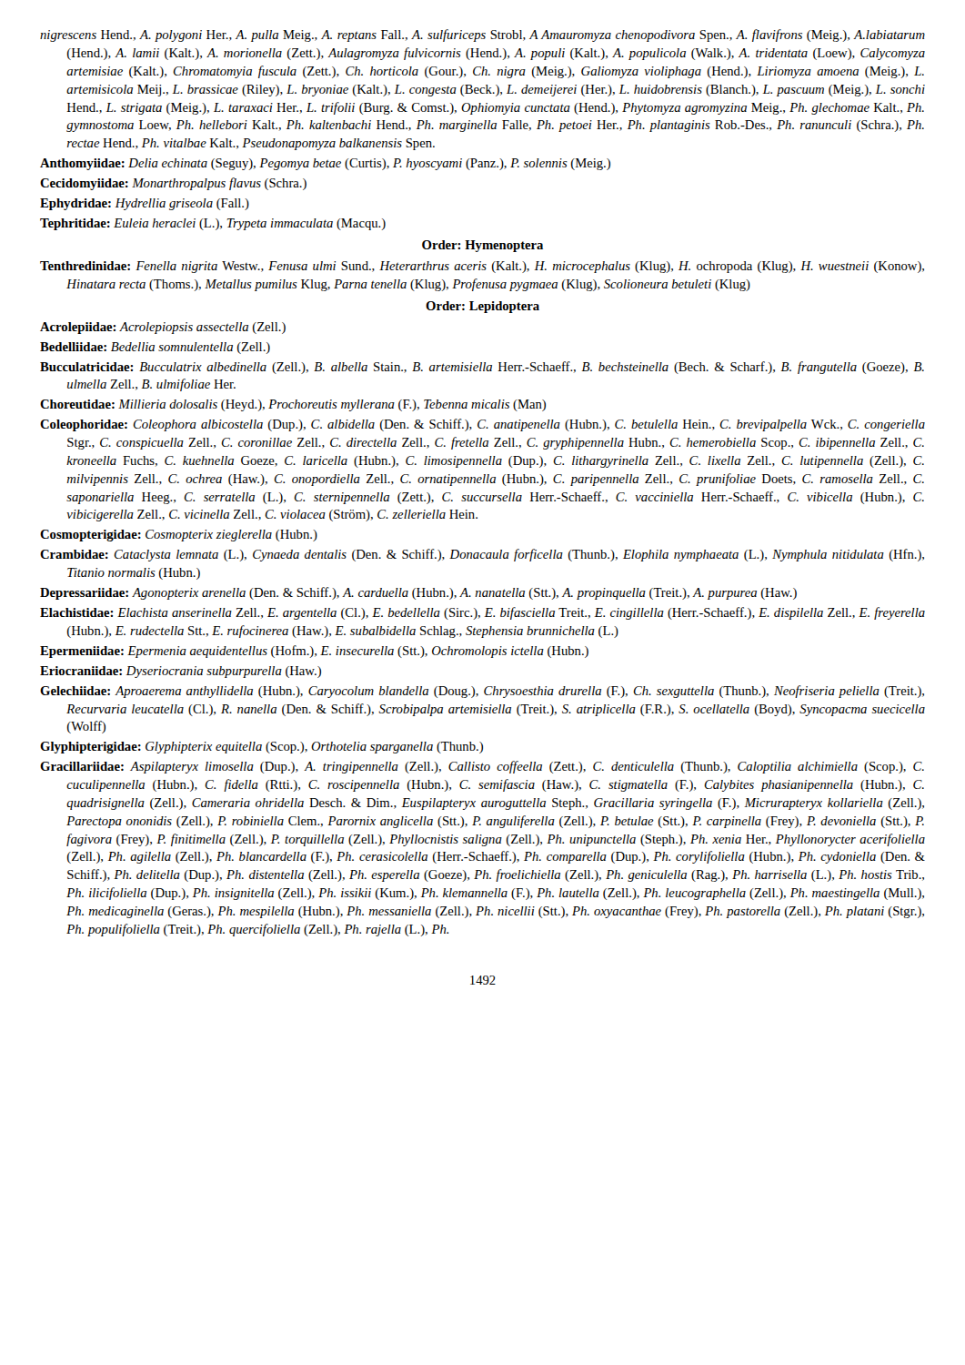nigrescens Hend., A. polygoni Her., A. pulla Meig., A. reptans Fall., A. sulfuriceps Strobl, A Amauromyza chenopodivora Spen., A. flavifrons (Meig.), A.labiatarum (Hend.), A. lamii (Kalt.), A. morionella (Zett.), Aulagromyza fulvicornis (Hend.), A. populi (Kalt.), A. populicola (Walk.), A. tridentata (Loew), Calycomyza artemisiae (Kalt.), Chromatomyia fuscula (Zett.), Ch. horticola (Gour.), Ch. nigra (Meig.), Galiomyza violiphaga (Hend.), Liriomyza amoena (Meig.), L. artemisicola Meij., L. brassicae (Riley), L. bryoniae (Kalt.), L. congesta (Beck.), L. demeijerei (Her.), L. huidobrensis (Blanch.), L. pascuum (Meig.), L. sonchi Hend., L. strigata (Meig.), L. taraxaci Her., L. trifolii (Burg. & Comst.), Ophiomyia cunctata (Hend.), Phytomyza agromyzina Meig., Ph. glechomae Kalt., Ph. gymnostoma Loew, Ph. hellebori Kalt., Ph. kaltenbachi Hend., Ph. marginella Falle, Ph. petoei Her., Ph. plantaginis Rob.-Des., Ph. ranunculi (Schra.), Ph. rectae Hend., Ph. vitalbae Kalt., Pseudonapomyza balkanensis Spen.
Anthomyiidae: Delia echinata (Seguy), Pegomya betae (Curtis), P. hyoscyami (Panz.), P. solennis (Meig.)
Cecidomyiidae: Monarthropalpus flavus (Schra.)
Ephydridae: Hydrellia griseola (Fall.)
Tephritidae: Euleia heraclei (L.), Trypeta immaculata (Macqu.)
Order: Hymenoptera
Tenthredinidae: Fenella nigrita Westw., Fenusa ulmi Sund., Heterarthrus aceris (Kalt.), H. microcephalus (Klug), H. ochropoda (Klug), H. wuestneii (Konow), Hinatara recta (Thoms.), Metallus pumilus Klug, Parna tenella (Klug), Profenusa pygmaea (Klug), Scolioneura betuleti (Klug)
Order: Lepidoptera
Acrolepiidae: Acrolepiopsis assectella (Zell.)
Bedelliidae: Bedellia somnulentella (Zell.)
Bucculatricidae: Bucculatrix albedinella (Zell.), B. albella Stain., B. artemisiella Herr.-Schaeff., B. bechsteinella (Bech. & Scharf.), B. frangutella (Goeze), B. ulmella Zell., B. ulmifoliae Her.
Choreutidae: Millieria dolosalis (Heyd.), Prochoreutis myllerana (F.), Tebenna micalis (Man)
Coleophoridae: Coleophora albicostella (Dup.), C. albidella (Den. & Schiff.), C. anatipenella (Hubn.), C. betulella Hein., C. brevipalpella Wck., C. congeriella Stgr., C. conspicuella Zell., C. coronillae Zell., C. directella Zell., C. fretella Zell., C. gryphipennella Hubn., C. hemerobiella Scop., C. ibipennella Zell., C. kroneella Fuchs, C. kuehnella Goeze, C. laricella (Hubn.), C. limosipennella (Dup.), C. lithargyrinella Zell., C. lixella Zell., C. lutipennella (Zell.), C. milvipennis Zell., C. ochrea (Haw.), C. onopordiella Zell., C. ornatipennella (Hubn.), C. paripennella Zell., C. prunifoliae Doets, C. ramosella Zell., C. saponariella Heeg., C. serratella (L.), C. sternipennella (Zett.), C. succursella Herr.-Schaeff., C. vacciniella Herr.-Schaeff., C. vibicella (Hubn.), C. vibicigerella Zell., C. vicinella Zell., C. violacea (Ström), C. zelleriella Hein.
Cosmopterigidae: Cosmopterix zieglerella (Hubn.)
Crambidae: Cataclysta lemnata (L.), Cynaeda dentalis (Den. & Schiff.), Donacaula forficella (Thunb.), Elophila nymphaeata (L.), Nymphula nitidulata (Hfn.), Titanio normalis (Hubn.)
Depressariidae: Agonopterix arenella (Den. & Schiff.), A. carduella (Hubn.), A. nanatella (Stt.), A. propinquella (Treit.), A. purpurea (Haw.)
Elachistidae: Elachista anserinella Zell., E. argentella (Cl.), E. bedellella (Sirc.), E. bifasciella Treit., E. cingillella (Herr.-Schaeff.), E. dispilella Zell., E. freyerella (Hubn.), E. rudectella Stt., E. rufocinerea (Haw.), E. subalbidella Schlag., Stephensia brunnichella (L.)
Epermeniidae: Epermenia aequidentellus (Hofm.), E. insecurella (Stt.), Ochromolopis ictella (Hubn.)
Eriocraniidae: Dyseriocrania subpurpurella (Haw.)
Gelechiidae: Aproaerema anthyllidella (Hubn.), Caryocolum blandella (Doug.), Chrysoesthia drurella (F.), Ch. sexguttella (Thunb.), Neofriseria peliella (Treit.), Recurvaria leucatella (Cl.), R. nanella (Den. & Schiff.), Scrobipalpa artemisiella (Treit.), S. atriplicella (F.R.), S. ocellatella (Boyd), Syncopacma suecicella (Wolff)
Glyphipterigidae: Glyphipterix equitella (Scop.), Orthotelia sparganella (Thunb.)
Gracillariidae: Aspilapteryx limosella (Dup.), A. tringipennella (Zell.), Callisto coffeella (Zett.), C. denticulella (Thunb.), Caloptilia alchimiella (Scop.), C. cuculipennella (Hubn.), C. fidella (Rtti.), C. roscipennella (Hubn.), C. semifascia (Haw.), C. stigmatella (F.), Calybites phasianipennella (Hubn.), C. quadrisignella (Zell.), Cameraria ohridella Desch. & Dim., Euspilapteryx auroguttella Steph., Gracillaria syringella (F.), Micrurapteryx kollariella (Zell.), Parectopa ononidis (Zell.), P. robiniella Clem., Parornix anglicella (Stt.), P. anguliferella (Zell.), P. betulae (Stt.), P. carpinella (Frey), P. devoniella (Stt.), P. fagivora (Frey), P. finitimella (Zell.), P. torquillella (Zell.), Phyllocnistis saligna (Zell.), Ph. unipunctella (Steph.), Ph. xenia Her., Phyllonorycter acerifoliella (Zell.), Ph. agilella (Zell.), Ph. blancardella (F.), Ph. cerasicolella (Herr.-Schaeff.), Ph. comparella (Dup.), Ph. corylifoliella (Hubn.), Ph. cydoniella (Den. & Schiff.), Ph. delitella (Dup.), Ph. distentella (Zell.), Ph. esperella (Goeze), Ph. froelichiella (Zell.), Ph. geniculella (Rag.), Ph. harrisella (L.), Ph. hostis Trib., Ph. ilicifoliella (Dup.), Ph. insignitella (Zell.), Ph. issikii (Kum.), Ph. klemannella (F.), Ph. lautella (Zell.), Ph. leucographella (Zell.), Ph. maestingella (Mull.), Ph. medicaginella (Geras.), Ph. mespilella (Hubn.), Ph. messaniella (Zell.), Ph. nicellii (Stt.), Ph. oxyacanthae (Frey), Ph. pastorella (Zell.), Ph. platani (Stgr.), Ph. populifoliella (Treit.), Ph. quercifoliella (Zell.), Ph. rajella (L.), Ph.
1492